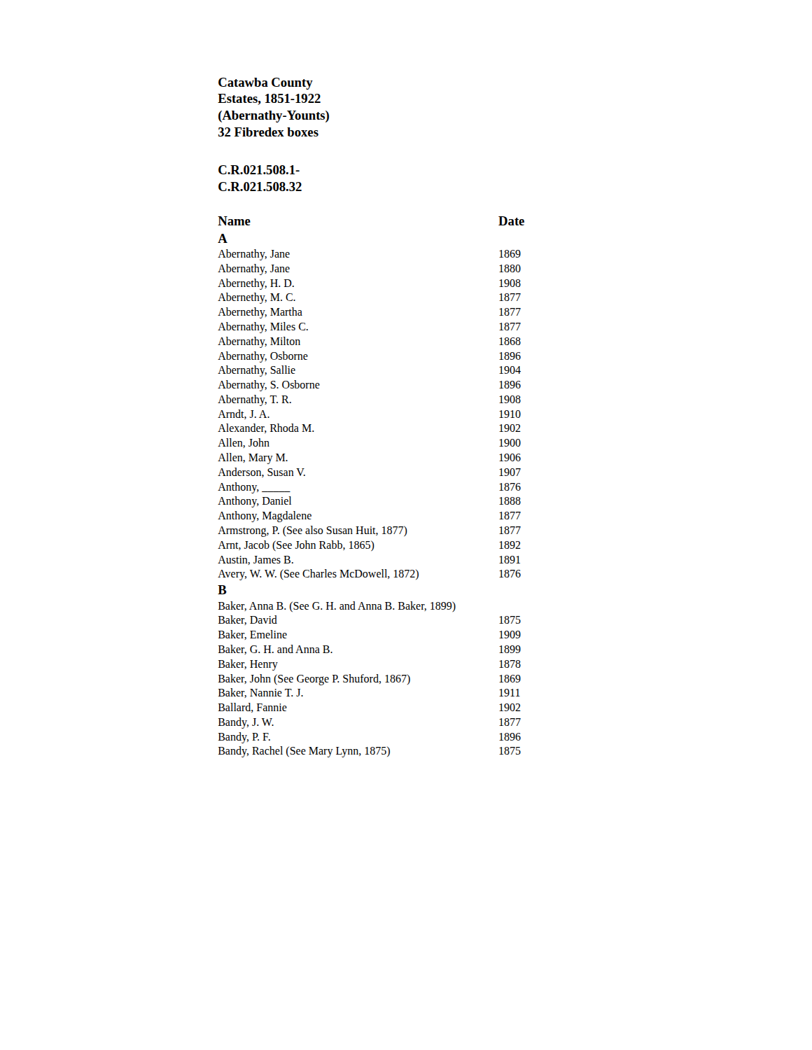Catawba County
Estates, 1851-1922
(Abernathy-Younts)
32 Fibredex boxes
C.R.021.508.1-
C.R.021.508.32
| Name | Date |
| --- | --- |
| A | |
| Abernathy, Jane | 1869 |
| Abernathy, Jane | 1880 |
| Abernethy, H. D. | 1908 |
| Abernethy, M. C. | 1877 |
| Abernethy, Martha | 1877 |
| Abernathy, Miles C. | 1877 |
| Abernathy, Milton | 1868 |
| Abernathy, Osborne | 1896 |
| Abernathy, Sallie | 1904 |
| Abernathy, S. Osborne | 1896 |
| Abernathy, T. R. | 1908 |
| Arndt, J. A. | 1910 |
| Alexander, Rhoda M. | 1902 |
| Allen, John | 1900 |
| Allen, Mary M. | 1906 |
| Anderson, Susan V. | 1907 |
| Anthony, _____ | 1876 |
| Anthony, Daniel | 1888 |
| Anthony, Magdalene | 1877 |
| Armstrong, P. (See also Susan Huit, 1877) | 1877 |
| Arnt, Jacob (See John Rabb, 1865) | 1892 |
| Austin, James B. | 1891 |
| Avery, W. W. (See Charles McDowell, 1872) | 1876 |
| B | |
| Baker, Anna B. (See G. H. and Anna B. Baker, 1899) | |
| Baker, David | 1875 |
| Baker, Emeline | 1909 |
| Baker, G. H. and Anna B. | 1899 |
| Baker, Henry | 1878 |
| Baker, John (See George P. Shuford, 1867) | 1869 |
| Baker, Nannie T. J. | 1911 |
| Ballard, Fannie | 1902 |
| Bandy, J. W. | 1877 |
| Bandy, P. F. | 1896 |
| Bandy, Rachel (See Mary Lynn, 1875) | 1875 |